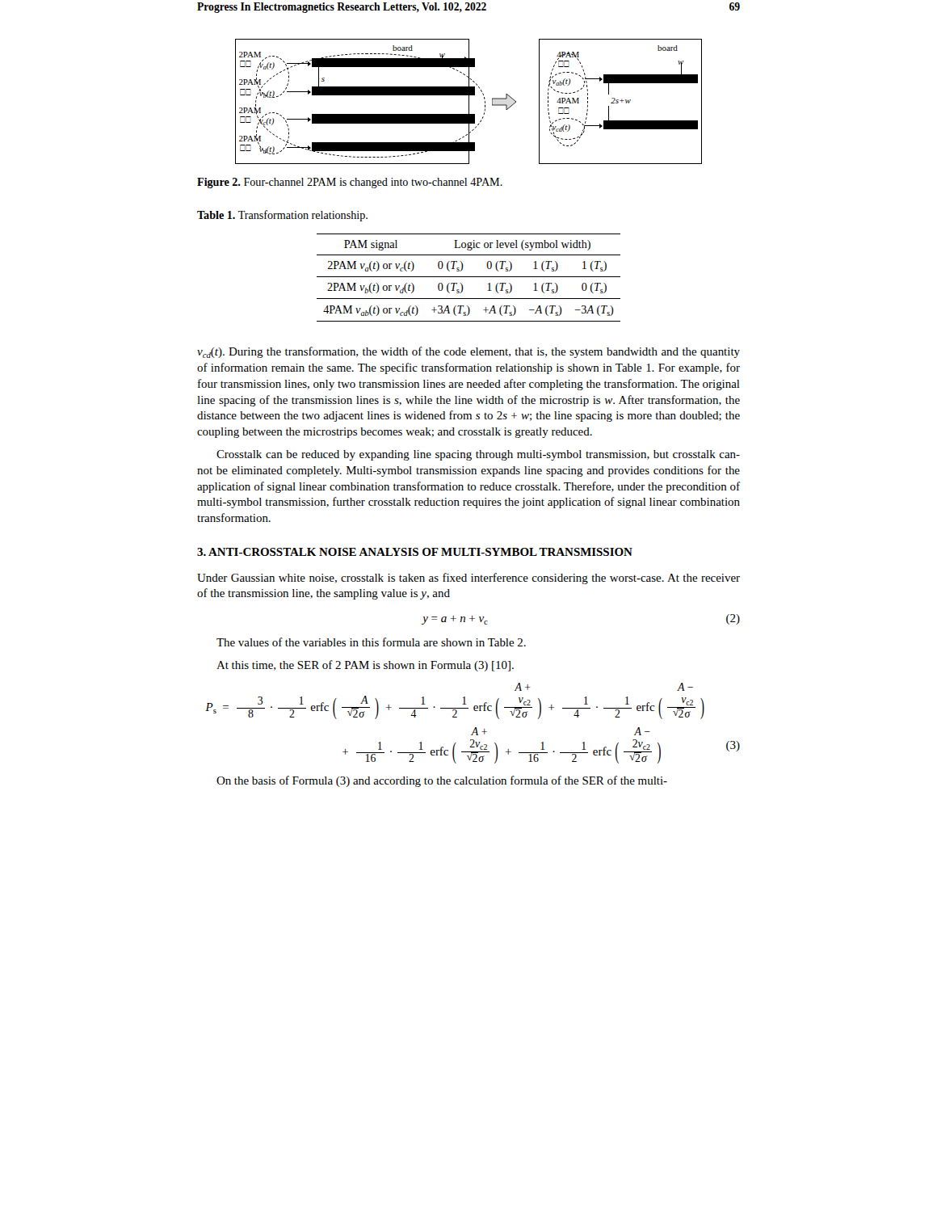Progress In Electromagnetics Research Letters, Vol. 102, 2022 69
board 2PAM 2PAM 2PAM 2PAM ⎕⎕ ⎕⎕ ⎕⎕ ⎕⎕ va(t) vb(t) vc(t) vd(t)
s
w
board 4PAM 4PAM ⎕⎕ ⎕⎕ vab(t) vcd(t)
2s+w
w
Figure 2. Four-channel 2PAM is changed into two-channel 4PAM.
Table 1. Transformation relationship.
| PAM signal | Logic or level (symbol width) |
| 2PAM v a ( t ) or v c ( t ) | 0 ( T s ) | 0 ( T s ) | 1 ( T s ) | 1 ( T s ) |
| 2PAM v b ( t ) or v d ( t ) | 0 ( T s ) | 1 ( T s ) | 1 ( T s ) | 0 ( T s ) |
| 4PAM v ab ( t ) or v cd ( t ) | +3 A ( T s ) | + A ( T s ) | − A ( T s ) | −3 A ( T s ) |
vcd(t). During the transformation, the width of the code element, that is, the system bandwidth and the quantity of information remain the same. The specific transformation relationship is shown in Table 1. For example, for four transmission lines, only two transmission lines are needed after completing the transformation. The original line spacing of the transmission lines is s, while the line width of the microstrip is w. After transformation, the distance between the two adjacent lines is widened from s to 2s + w; the line spacing is more than doubled; the coupling between the microstrips becomes weak; and crosstalk is greatly reduced.
Crosstalk can be reduced by expanding line spacing through multi-symbol transmission, but crosstalk cannot be eliminated completely. Multi-symbol transmission expands line spacing and provides conditions for the application of signal linear combination transformation to reduce crosstalk. Therefore, under the precondition of multi-symbol transmission, further crosstalk reduction requires the joint application of signal linear combination transformation.
3. ANTI-CROSSTALK NOISE ANALYSIS OF MULTI-SYMBOL TRANSMISSION
Under Gaussian white noise, crosstalk is taken as fixed interference considering the worst-case. At the receiver of the transmission line, the sampling value is y, and
y = a + n + vc (2)
The values of the variables in this formula are shown in Table 2.
At this time, the SER of 2 PAM is shown in Formula (3) [10].
Ps = 38 · 12 erfc ( A 2 σ ) + 14 · 12 erfc ( A + vc22 σ ) + 14 · 12 erfc ( A − vc22 σ )
+ 116 · 12 erfc ( A + 2vc22 σ ) + 116 · 12 erfc ( A − 2vc22 σ ) (3)
On the basis of Formula (3) and according to the calculation formula of the SER of the multi-